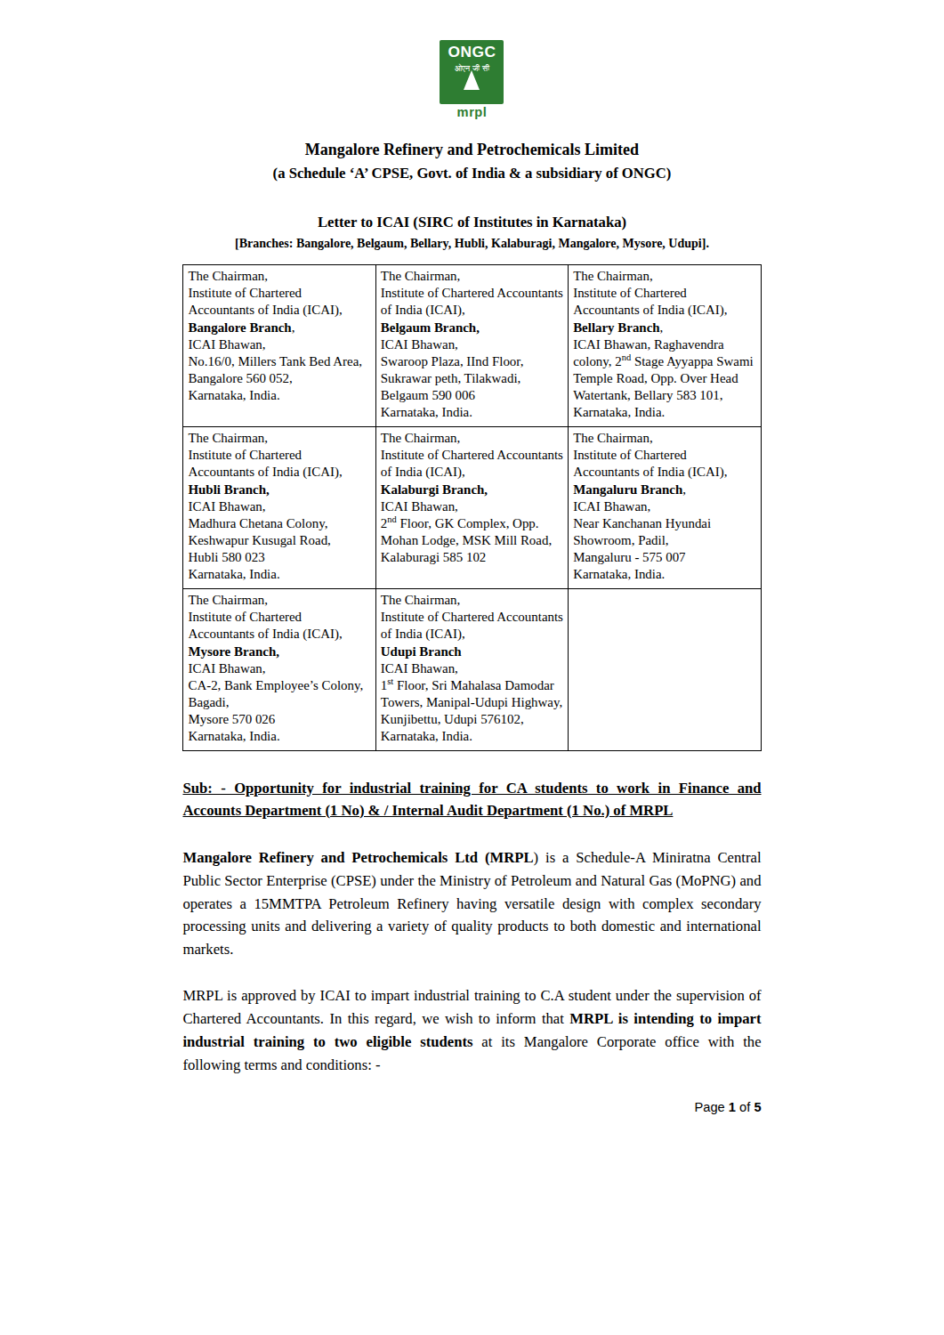ONGC
ओएन जी सी
mrpl
Mangalore Refinery and Petrochemicals Limited
(a Schedule ‘A’ CPSE, Govt. of India & a subsidiary of ONGC)
Letter to ICAI (SIRC of Institutes in Karnataka)
[Branches: Bangalore, Belgaum, Bellary, Hubli, Kalaburagi, Mangalore, Mysore, Udupi].
| The Chairman, Institute of Chartered Accountants of India (ICAI), Bangalore Branch , ICAI Bhawan, No.16/0, Millers Tank Bed Area, Bangalore 560 052, Karnataka, India. | The Chairman, Institute of Chartered Accountants of India (ICAI), Belgaum Branch, ICAI Bhawan, Swaroop Plaza, IInd Floor, Sukrawar peth, Tilakwadi, Belgaum 590 006 Karnataka, India. | The Chairman, Institute of Chartered Accountants of India (ICAI), Bellary Branch , ICAI Bhawan, Raghavendra colony, 2 nd Stage Ayyappa Swami Temple Road, Opp. Over Head Watertank, Bellary 583 101, Karnataka, India. |
| The Chairman, Institute of Chartered Accountants of India (ICAI), Hubli Branch, ICAI Bhawan, Madhura Chetana Colony, Keshwapur Kusugal Road, Hubli 580 023 Karnataka, India. | The Chairman, Institute of Chartered Accountants of India (ICAI), Kalaburgi Branch, ICAI Bhawan, 2 nd Floor, GK Complex, Opp. Mohan Lodge, MSK Mill Road, Kalaburagi 585 102 | The Chairman, Institute of Chartered Accountants of India (ICAI), Mangaluru Branch , ICAI Bhawan, Near Kanchanan Hyundai Showroom, Padil, Mangaluru - 575 007 Karnataka, India. |
| The Chairman, Institute of Chartered Accountants of India (ICAI), Mysore Branch, ICAI Bhawan, CA-2, Bank Employee’s Colony, Bagadi, Mysore 570 026 Karnataka, India. | The Chairman, Institute of Chartered Accountants of India (ICAI), Udupi Branch ICAI Bhawan, 1 st Floor, Sri Mahalasa Damodar Towers, Manipal-Udupi Highway, Kunjibettu, Udupi 576102, Karnataka, India. | |
Sub: - Opportunity for industrial training for CA students to work in Finance and Accounts Department (1 No) & / Internal Audit Department (1 No.) of MRPL
Mangalore Refinery and Petrochemicals Ltd (MRPL) is a Schedule-A Miniratna Central Public Sector Enterprise (CPSE) under the Ministry of Petroleum and Natural Gas (MoPNG) and operates a 15MMTPA Petroleum Refinery having versatile design with complex secondary processing units and delivering a variety of quality products to both domestic and international markets.
MRPL is approved by ICAI to impart industrial training to C.A student under the supervision of Chartered Accountants. In this regard, we wish to inform that MRPL is intending to impart industrial training to two eligible students at its Mangalore Corporate office with the following terms and conditions: -
Page 1 of 5